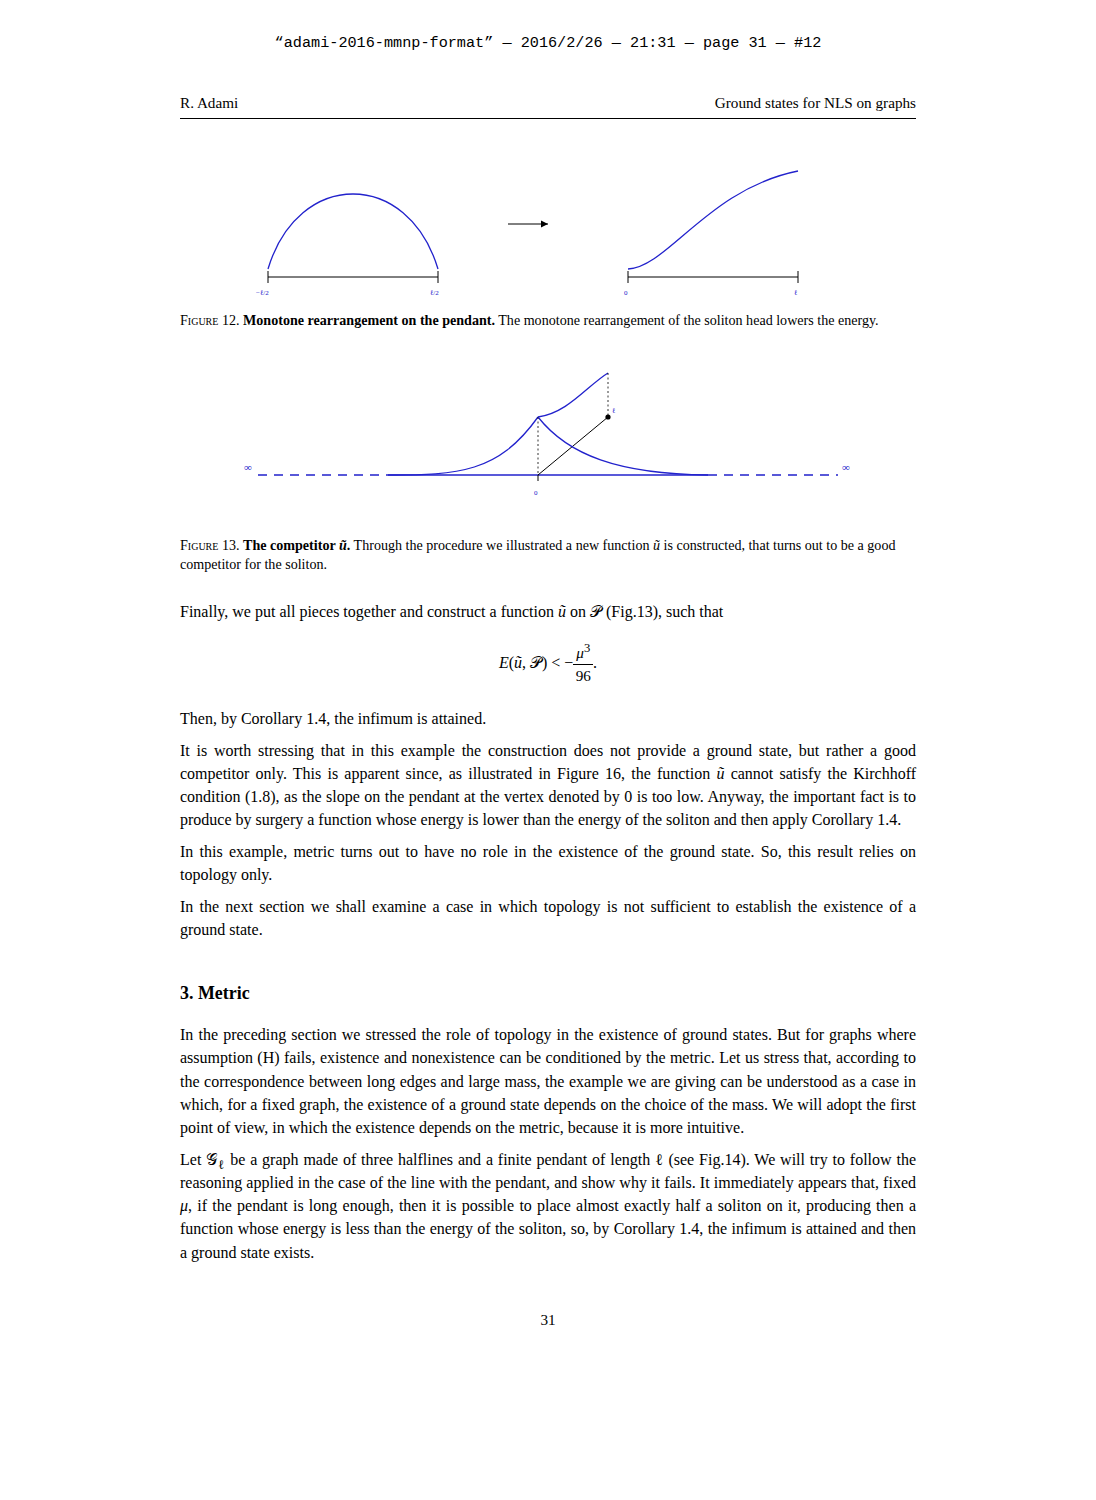“adami-2016-mmnp-format” — 2016/2/26 — 21:31 — page 31 — #12
R. Adami Ground states for NLS on graphs
−ℓ/2 ℓ/2 0 ℓ
Figure 12. Monotone rearrangement on the pendant. The monotone rearrangement of the soliton head lowers the energy.
∞ ∞ ℓ 0
Figure 13. The competitor ũ. Through the procedure we illustrated a new function ũ is constructed, that turns out to be a good competitor for the soliton.
Finally, we put all pieces together and construct a function ũ on 𝒫 (Fig.13), such that
E(ũ, 𝒫) < −μ396.
Then, by Corollary 1.4, the infimum is attained.
It is worth stressing that in this example the construction does not provide a ground state, but rather a good competitor only. This is apparent since, as illustrated in Figure 16, the function ũ cannot satisfy the Kirchhoff condition (1.8), as the slope on the pendant at the vertex denoted by 0 is too low. Anyway, the important fact is to produce by surgery a function whose energy is lower than the energy of the soliton and then apply Corollary 1.4.
In this example, metric turns out to have no role in the existence of the ground state. So, this result relies on topology only.
In the next section we shall examine a case in which topology is not sufficient to establish the existence of a ground state.
3. Metric
In the preceding section we stressed the role of topology in the existence of ground states. But for graphs where assumption (H) fails, existence and nonexistence can be conditioned by the metric. Let us stress that, according to the correspondence between long edges and large mass, the example we are giving can be understood as a case in which, for a fixed graph, the existence of a ground state depends on the choice of the mass. We will adopt the first point of view, in which the existence depends on the metric, because it is more intuitive.
Let 𝒢ℓ be a graph made of three halflines and a finite pendant of length ℓ (see Fig.14). We will try to follow the reasoning applied in the case of the line with the pendant, and show why it fails. It immediately appears that, fixed μ, if the pendant is long enough, then it is possible to place almost exactly half a soliton on it, producing then a function whose energy is less than the energy of the soliton, so, by Corollary 1.4, the infimum is attained and then a ground state exists.
31